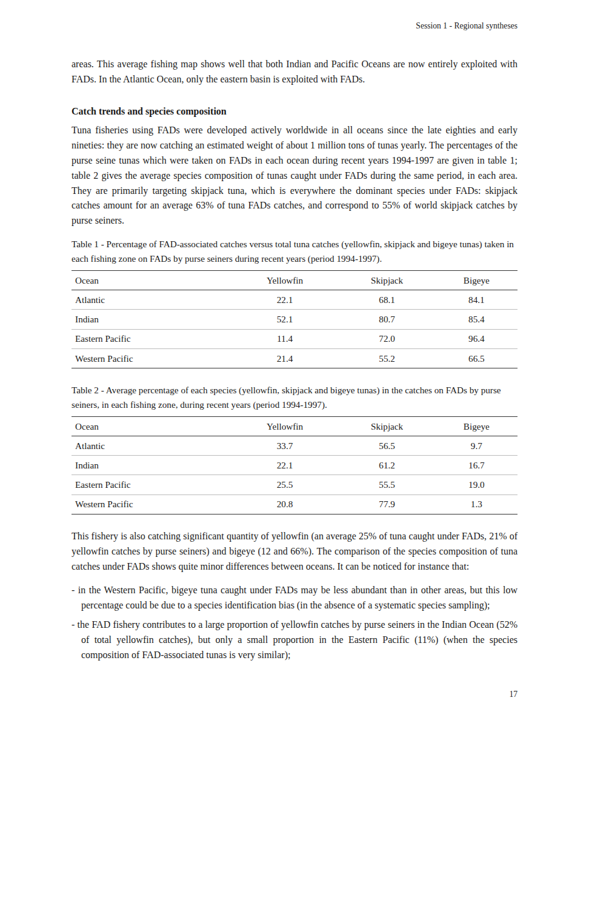Session 1 - Regional syntheses
areas. This average fishing map shows well that both Indian and Pacific Oceans are now entirely exploited with FADs. In the Atlantic Ocean, only the eastern basin is exploited with FADs.
Catch trends and species composition
Tuna fisheries using FADs were developed actively worldwide in all oceans since the late eighties and early nineties: they are now catching an estimated weight of about 1 million tons of tunas yearly. The percentages of the purse seine tunas which were taken on FADs in each ocean during recent years 1994-1997 are given in table 1; table 2 gives the average species composition of tunas caught under FADs during the same period, in each area. They are primarily targeting skipjack tuna, which is everywhere the dominant species under FADs: skipjack catches amount for an average 63% of tuna FADs catches, and correspond to 55% of world skipjack catches by purse seiners.
Table 1 - Percentage of FAD -associated catches versus total tuna catches (yellowfin, skipjack and bigeye tunas) taken in each fishing zone on FADs by purse seiners during recent years (period 1994-1997).
| Ocean | Yellowfin | Skipjack | Bigeye |
| --- | --- | --- | --- |
| Atlantic | 22.1 | 68.1 | 84.1 |
| Indian | 52.1 | 80.7 | 85.4 |
| Eastern Pacific | 11.4 | 72.0 | 96.4 |
| Western Pacific | 21.4 | 55.2 | 66.5 |
Table 2 - Average percentage of each species (yellowfin, skipjack and bigeye tunas) in the catches on FADs by purse seiners, in each fishing zone, during recent years (period 1994-1997).
| Ocean | Yellowfin | Skipjack | Bigeye |
| --- | --- | --- | --- |
| Atlantic | 33.7 | 56.5 | 9.7 |
| Indian | 22.1 | 61.2 | 16.7 |
| Eastern Pacific | 25.5 | 55.5 | 19.0 |
| Western Pacific | 20.8 | 77.9 | 1.3 |
This fishery is also catching significant quantity of yellowfin (an average 25% of tuna caught under FADs, 21% of yellowfin catches by purse seiners) and bigeye (12 and 66%). The comparison of the species composition of tuna catches under FADs shows quite minor differences between oceans. It can be noticed for instance that:
in the Western Pacific, bigeye tuna caught under FADs may be less abundant than in other areas, but this low percentage could be due to a species identification bias (in the absence of a systematic species sampling);
the FAD fishery contributes to a large proportion of yellowfin catches by purse seiners in the Indian Ocean (52% of total yellowfin catches), but only a small proportion in the Eastern Pacific (11%) (when the species composition of FAD-associated tunas is very similar);
17